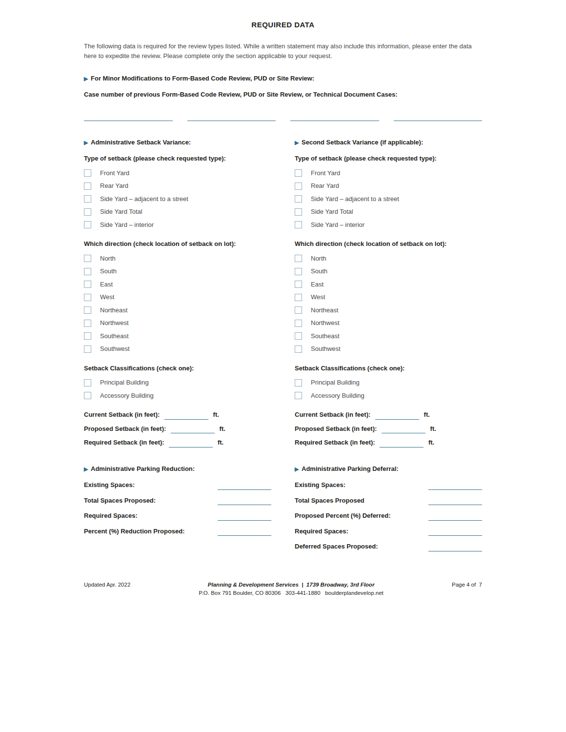REQUIRED DATA
The following data is required for the review types listed. While a written statement may also include this information, please enter the data here to expedite the review. Please complete only the section applicable to your request.
▶For Minor Modifications to Form-Based Code Review, PUD or Site Review:
Case number of previous Form-Based Code Review, PUD or Site Review, or Technical Document Cases:
▶Administrative Setback Variance:
Type of setback (please check requested type):
Front Yard
Rear Yard
Side Yard – adjacent to a street
Side Yard Total
Side Yard – interior
Which direction (check location of setback on lot):
North
South
East
West
Northeast
Northwest
Southeast
Southwest
Setback Classifications (check one):
Principal Building
Accessory Building
Current Setback (in feet): ft.
Proposed Setback (in feet): ft.
Required Setback (in feet): ft.
▶Administrative Parking Reduction:
Existing Spaces:
Total Spaces Proposed:
Required Spaces:
Percent (%) Reduction Proposed:
▶Second Setback Variance (if applicable):
Type of setback (please check requested type):
Front Yard
Rear Yard
Side Yard – adjacent to a street
Side Yard Total
Side Yard – interior
Which direction (check location of setback on lot):
North
South
East
West
Northeast
Northwest
Southeast
Southwest
Setback Classifications (check one):
Principal Building
Accessory Building
Current Setback (in feet): ft.
Proposed Setback (in feet): ft.
Required Setback (in feet): ft.
▶Administrative Parking Deferral:
Existing Spaces:
Total Spaces Proposed
Proposed Percent (%) Deferred:
Required Spaces:
Deferred Spaces Proposed:
Updated Apr. 2022
Planning & Development Services | 1739 Broadway, 3rd Floor
P.O. Box 791 Boulder, CO 80306 303-441-1880 boulderplandevelop.net
Page 4 of 7